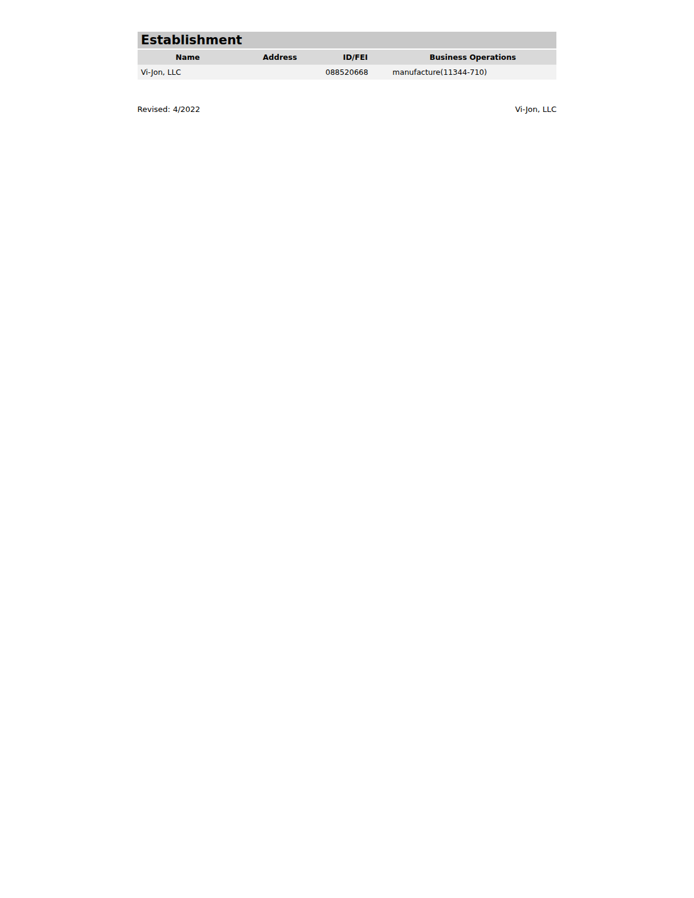Establishment
| Name | Address | ID/FEI | Business Operations |
| --- | --- | --- | --- |
| Vi-Jon, LLC | | 088520668 | manufacture(11344-710) |
Revised: 4/2022
Vi-Jon, LLC